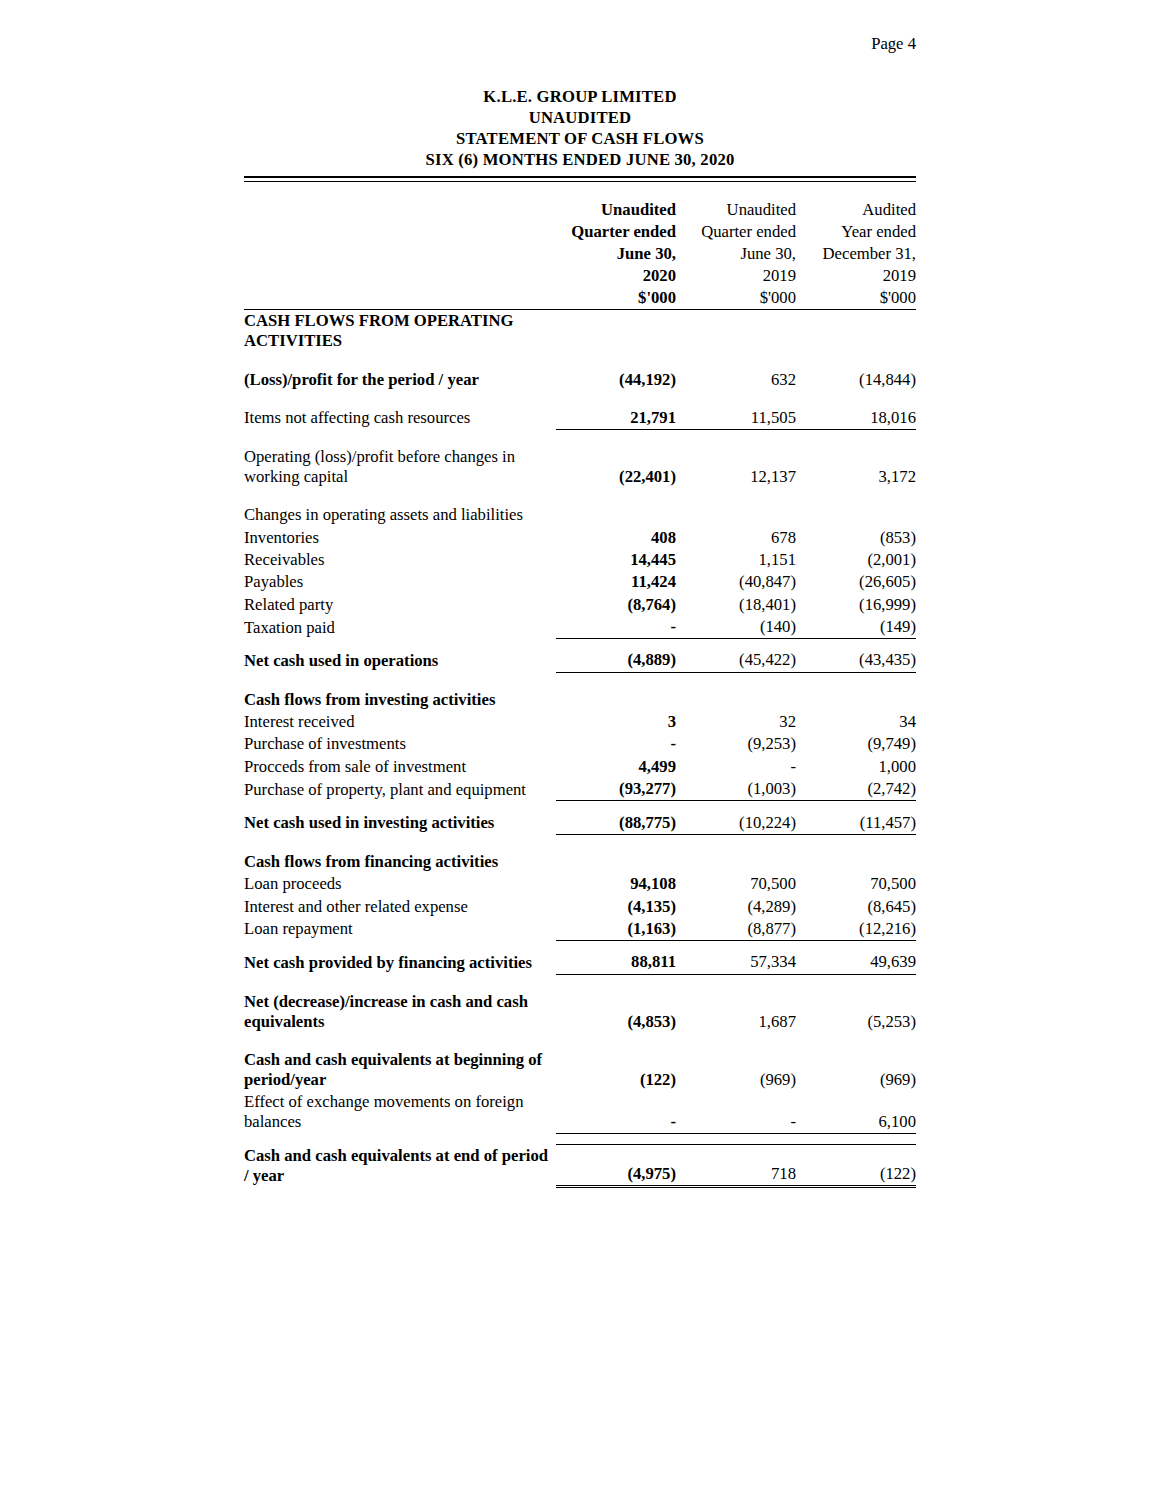Page 4
K.L.E. GROUP LIMITED
UNAUDITED
STATEMENT OF CASH FLOWS
SIX (6) MONTHS ENDED JUNE 30, 2020
| | Unaudited | Unaudited | Audited |
| | Quarter ended | Quarter ended | Year ended |
| | June 30, | June 30, | December 31, |
| | 2020 | 2019 | 2019 |
| | $'000 | $'000 | $'000 |
| CASH FLOWS FROM OPERATING ACTIVITIES | | | |
| (Loss)/profit for the period / year | (44,192) | 632 | (14,844) |
| Items not affecting cash resources | 21,791 | 11,505 | 18,016 |
| Operating (loss)/profit before changes in working capital | (22,401) | 12,137 | 3,172 |
| Changes in operating assets and liabilities | | | |
| Inventories | 408 | 678 | (853) |
| Receivables | 14,445 | 1,151 | (2,001) |
| Payables | 11,424 | (40,847) | (26,605) |
| Related party | (8,764) | (18,401) | (16,999) |
| Taxation paid | - | (140) | (149) |
| Net cash used in operations | (4,889) | (45,422) | (43,435) |
| Cash flows from investing activities | | | |
| Interest received | 3 | 32 | 34 |
| Purchase of investments | - | (9,253) | (9,749) |
| Procceds from sale of investment | 4,499 | - | 1,000 |
| Purchase of property, plant and equipment | (93,277) | (1,003) | (2,742) |
| Net cash used in investing activities | (88,775) | (10,224) | (11,457) |
| Cash flows from financing activities | | | |
| Loan proceeds | 94,108 | 70,500 | 70,500 |
| Interest and other related expense | (4,135) | (4,289) | (8,645) |
| Loan repayment | (1,163) | (8,877) | (12,216) |
| Net cash provided by financing activities | 88,811 | 57,334 | 49,639 |
| Net (decrease)/increase in cash and cash equivalents | (4,853) | 1,687 | (5,253) |
| Cash and cash equivalents at beginning of period/year | (122) | (969) | (969) |
| Effect of exchange movements on foreign balances | - | - | 6,100 |
| Cash and cash equivalents at end of period / year | (4,975) | 718 | (122) |